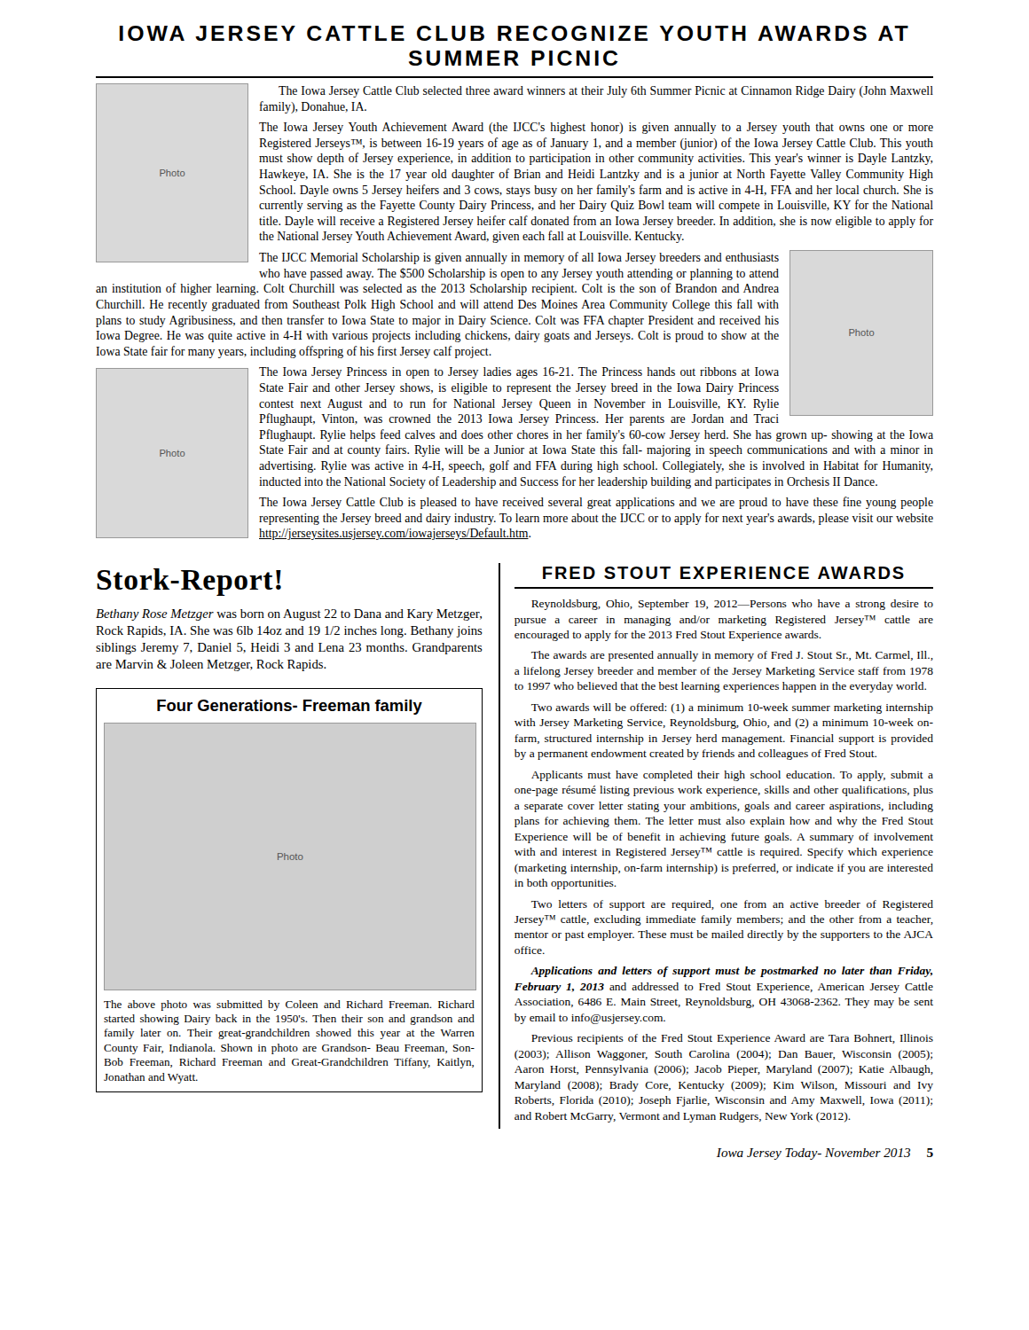Iowa Jersey Cattle Club Recognize Youth Awards at Summer Picnic
Photo
The Iowa Jersey Cattle Club selected three award winners at their July 6th Summer Picnic at Cinnamon Ridge Dairy (John Maxwell family), Donahue, IA.
The Iowa Jersey Youth Achievement Award (the IJCC's highest honor) is given annually to a Jersey youth that owns one or more Registered Jerseys™, is between 16-19 years of age as of January 1, and a member (junior) of the Iowa Jersey Cattle Club. This youth must show depth of Jersey experience, in addition to participation in other community activities. This year's winner is Dayle Lantzky, Hawkeye, IA. She is the 17 year old daughter of Brian and Heidi Lantzky and is a junior at North Fayette Valley Community High School. Dayle owns 5 Jersey heifers and 3 cows, stays busy on her family's farm and is active in 4-H, FFA and her local church. She is currently serving as the Fayette County Dairy Princess, and her Dairy Quiz Bowl team will compete in Louisville, KY for the National title. Dayle will receive a Registered Jersey heifer calf donated from an Iowa Jersey breeder. In addition, she is now eligible to apply for the National Jersey Youth Achievement Award, given each fall at Louisville. Kentucky.
Photo
The IJCC Memorial Scholarship is given annually in memory of all Iowa Jersey breeders and enthusiasts who have passed away. The $500 Scholarship is open to any Jersey youth attending or planning to attend an institution of higher learning. Colt Churchill was selected as the 2013 Scholarship recipient. Colt is the son of Brandon and Andrea Churchill. He recently graduated from Southeast Polk High School and will attend Des Moines Area Community College this fall with plans to study Agribusiness, and then transfer to Iowa State to major in Dairy Science. Colt was FFA chapter President and received his Iowa Degree. He was quite active in 4-H with various projects including chickens, dairy goats and Jerseys. Colt is proud to show at the Iowa State fair for many years, including offspring of his first Jersey calf project.
Photo
The Iowa Jersey Princess in open to Jersey ladies ages 16-21. The Princess hands out ribbons at Iowa State Fair and other Jersey shows, is eligible to represent the Jersey breed in the Iowa Dairy Princess contest next August and to run for National Jersey Queen in November in Louisville, KY. Rylie Pflughaupt, Vinton, was crowned the 2013 Iowa Jersey Princess. Her parents are Jordan and Traci Pflughaupt. Rylie helps feed calves and does other chores in her family's 60-cow Jersey herd. She has grown up- showing at the Iowa State Fair and at county fairs. Rylie will be a Junior at Iowa State this fall- majoring in speech communications and with a minor in advertising. Rylie was active in 4-H, speech, golf and FFA during high school. Collegiately, she is involved in Habitat for Humanity, inducted into the National Society of Leadership and Success for her leadership building and participates in Orchesis II Dance.
The Iowa Jersey Cattle Club is pleased to have received several great applications and we are proud to have these fine young people representing the Jersey breed and dairy industry. To learn more about the IJCC or to apply for next year's awards, please visit our website http://jerseysites.usjersey.com/iowajerseys/Default.htm.
Stork-Report!
Bethany Rose Metzger was born on August 22 to Dana and Kary Metzger, Rock Rapids, IA. She was 6lb 14oz and 19 1/2 inches long. Bethany joins siblings Jeremy 7, Daniel 5, Heidi 3 and Lena 23 months. Grandparents are Marvin & Joleen Metzger, Rock Rapids.
Four Generations- Freeman family
Photo
The above photo was submitted by Coleen and Richard Freeman. Richard started showing Dairy back in the 1950's. Then their son and grandson and family later on. Their great-grandchildren showed this year at the Warren County Fair, Indianola. Shown in photo are Grandson- Beau Freeman, Son- Bob Freeman, Richard Freeman and Great-Grandchildren Tiffany, Kaitlyn, Jonathan and Wyatt.
Fred Stout Experience Awards
Reynoldsburg, Ohio, September 19, 2012—Persons who have a strong desire to pursue a career in managing and/or marketing Registered Jersey™ cattle are encouraged to apply for the 2013 Fred Stout Experience awards.
The awards are presented annually in memory of Fred J. Stout Sr., Mt. Carmel, Ill., a lifelong Jersey breeder and member of the Jersey Marketing Service staff from 1978 to 1997 who believed that the best learning experiences happen in the everyday world.
Two awards will be offered: (1) a minimum 10-week summer marketing internship with Jersey Marketing Service, Reynoldsburg, Ohio, and (2) a minimum 10-week on-farm, structured internship in Jersey herd management. Financial support is provided by a permanent endowment created by friends and colleagues of Fred Stout.
Applicants must have completed their high school education. To apply, submit a one-page résumé listing previous work experience, skills and other qualifications, plus a separate cover letter stating your ambitions, goals and career aspirations, including plans for achieving them. The letter must also explain how and why the Fred Stout Experience will be of benefit in achieving future goals. A summary of involvement with and interest in Registered Jersey™ cattle is required. Specify which experience (marketing internship, on-farm internship) is preferred, or indicate if you are interested in both opportunities.
Two letters of support are required, one from an active breeder of Registered Jersey™ cattle, excluding immediate family members; and the other from a teacher, mentor or past employer. These must be mailed directly by the supporters to the AJCA office.
Applications and letters of support must be postmarked no later than Friday, February 1, 2013 and addressed to Fred Stout Experience, American Jersey Cattle Association, 6486 E. Main Street, Reynoldsburg, OH 43068-2362. They may be sent by email to info@usjersey.com.
Previous recipients of the Fred Stout Experience Award are Tara Bohnert, Illinois (2003); Allison Waggoner, South Carolina (2004); Dan Bauer, Wisconsin (2005); Aaron Horst, Pennsylvania (2006); Jacob Pieper, Maryland (2007); Katie Albaugh, Maryland (2008); Brady Core, Kentucky (2009); Kim Wilson, Missouri and Ivy Roberts, Florida (2010); Joseph Fjarlie, Wisconsin and Amy Maxwell, Iowa (2011); and Robert McGarry, Vermont and Lyman Rudgers, New York (2012).
Iowa Jersey Today- November 2013 5